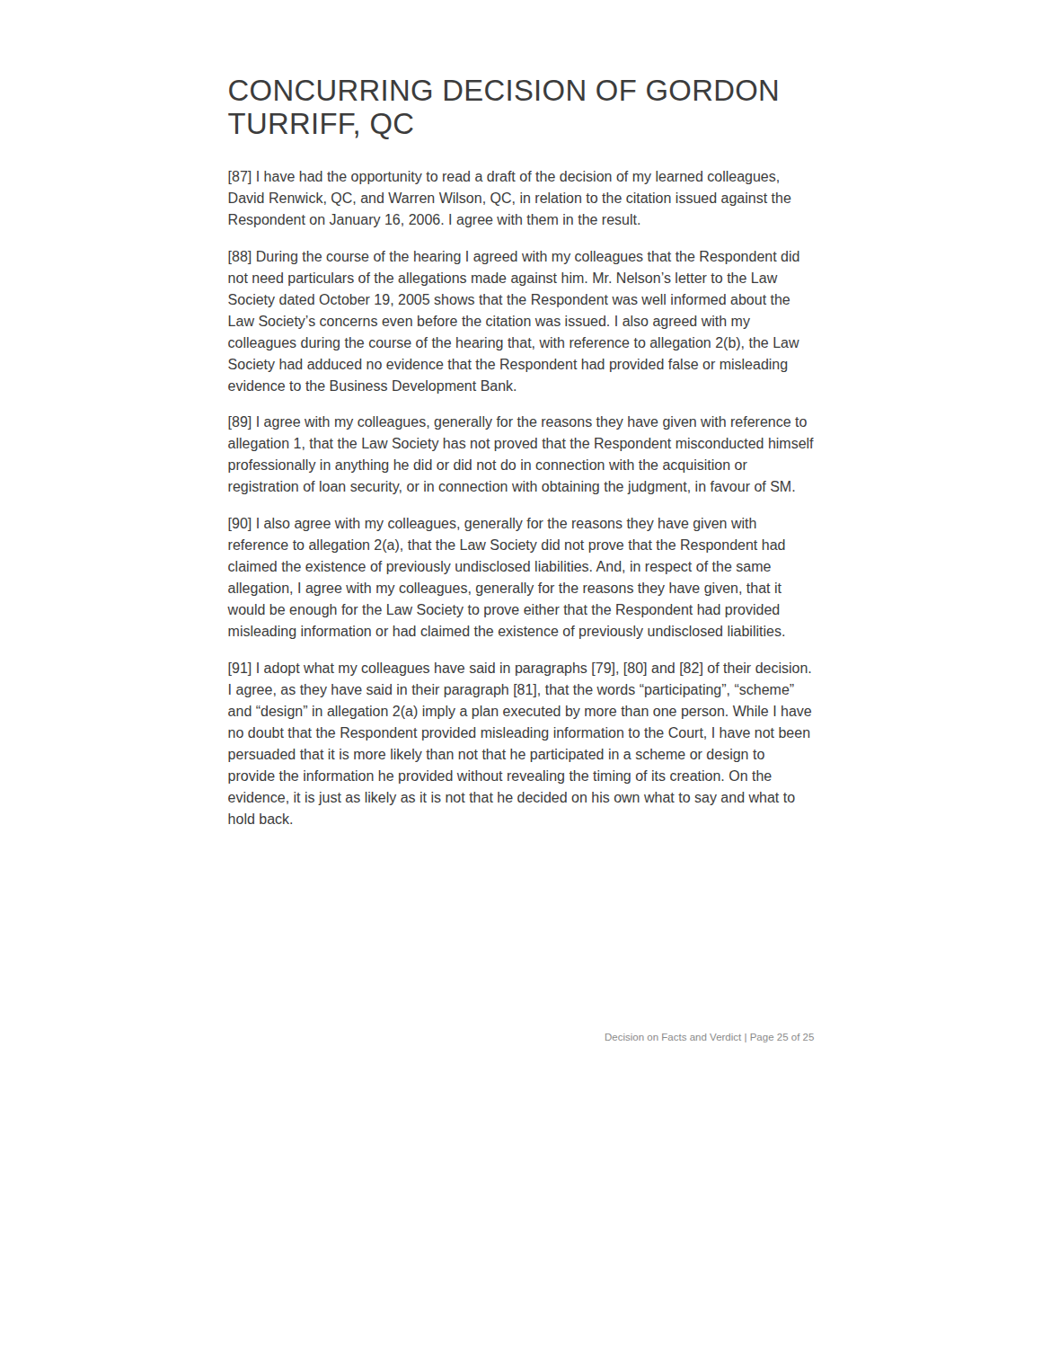CONCURRING DECISION OF GORDON TURRIFF, QC
[87] I have had the opportunity to read a draft of the decision of my learned colleagues, David Renwick, QC, and Warren Wilson, QC, in relation to the citation issued against the Respondent on January 16, 2006. I agree with them in the result.
[88] During the course of the hearing I agreed with my colleagues that the Respondent did not need particulars of the allegations made against him. Mr. Nelson’s letter to the Law Society dated October 19, 2005 shows that the Respondent was well informed about the Law Society’s concerns even before the citation was issued. I also agreed with my colleagues during the course of the hearing that, with reference to allegation 2(b), the Law Society had adduced no evidence that the Respondent had provided false or misleading evidence to the Business Development Bank.
[89] I agree with my colleagues, generally for the reasons they have given with reference to allegation 1, that the Law Society has not proved that the Respondent misconducted himself professionally in anything he did or did not do in connection with the acquisition or registration of loan security, or in connection with obtaining the judgment, in favour of SM.
[90] I also agree with my colleagues, generally for the reasons they have given with reference to allegation 2(a), that the Law Society did not prove that the Respondent had claimed the existence of previously undisclosed liabilities. And, in respect of the same allegation, I agree with my colleagues, generally for the reasons they have given, that it would be enough for the Law Society to prove either that the Respondent had provided misleading information or had claimed the existence of previously undisclosed liabilities.
[91] I adopt what my colleagues have said in paragraphs [79], [80] and [82] of their decision. I agree, as they have said in their paragraph [81], that the words “participating”, “scheme” and “design” in allegation 2(a) imply a plan executed by more than one person. While I have no doubt that the Respondent provided misleading information to the Court, I have not been persuaded that it is more likely than not that he participated in a scheme or design to provide the information he provided without revealing the timing of its creation. On the evidence, it is just as likely as it is not that he decided on his own what to say and what to hold back.
Decision on Facts and Verdict | Page 25 of 25